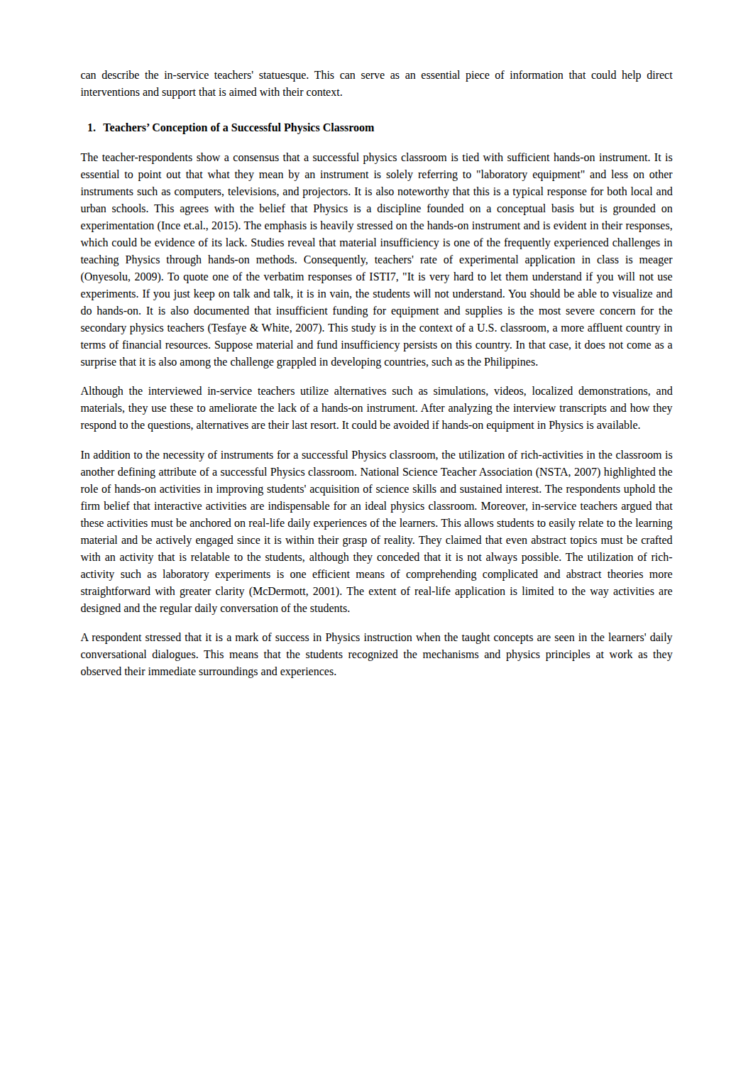can describe the in-service teachers' statuesque. This can serve as an essential piece of information that could help direct interventions and support that is aimed with their context.
Teachers’ Conception of a Successful Physics Classroom
The teacher-respondents show a consensus that a successful physics classroom is tied with sufficient hands-on instrument. It is essential to point out that what they mean by an instrument is solely referring to "laboratory equipment" and less on other instruments such as computers, televisions, and projectors. It is also noteworthy that this is a typical response for both local and urban schools. This agrees with the belief that Physics is a discipline founded on a conceptual basis but is grounded on experimentation (Ince et.al., 2015). The emphasis is heavily stressed on the hands-on instrument and is evident in their responses, which could be evidence of its lack. Studies reveal that material insufficiency is one of the frequently experienced challenges in teaching Physics through hands-on methods. Consequently, teachers' rate of experimental application in class is meager (Onyesolu, 2009). To quote one of the verbatim responses of ISTI7, "It is very hard to let them understand if you will not use experiments. If you just keep on talk and talk, it is in vain, the students will not understand. You should be able to visualize and do hands-on. It is also documented that insufficient funding for equipment and supplies is the most severe concern for the secondary physics teachers (Tesfaye & White, 2007). This study is in the context of a U.S. classroom, a more affluent country in terms of financial resources. Suppose material and fund insufficiency persists on this country. In that case, it does not come as a surprise that it is also among the challenge grappled in developing countries, such as the Philippines.
Although the interviewed in-service teachers utilize alternatives such as simulations, videos, localized demonstrations, and materials, they use these to ameliorate the lack of a hands-on instrument. After analyzing the interview transcripts and how they respond to the questions, alternatives are their last resort. It could be avoided if hands-on equipment in Physics is available.
In addition to the necessity of instruments for a successful Physics classroom, the utilization of rich-activities in the classroom is another defining attribute of a successful Physics classroom. National Science Teacher Association (NSTA, 2007) highlighted the role of hands-on activities in improving students' acquisition of science skills and sustained interest. The respondents uphold the firm belief that interactive activities are indispensable for an ideal physics classroom. Moreover, in-service teachers argued that these activities must be anchored on real-life daily experiences of the learners. This allows students to easily relate to the learning material and be actively engaged since it is within their grasp of reality. They claimed that even abstract topics must be crafted with an activity that is relatable to the students, although they conceded that it is not always possible. The utilization of rich-activity such as laboratory experiments is one efficient means of comprehending complicated and abstract theories more straightforward with greater clarity (McDermott, 2001). The extent of real-life application is limited to the way activities are designed and the regular daily conversation of the students.
A respondent stressed that it is a mark of success in Physics instruction when the taught concepts are seen in the learners' daily conversational dialogues. This means that the students recognized the mechanisms and physics principles at work as they observed their immediate surroundings and experiences.